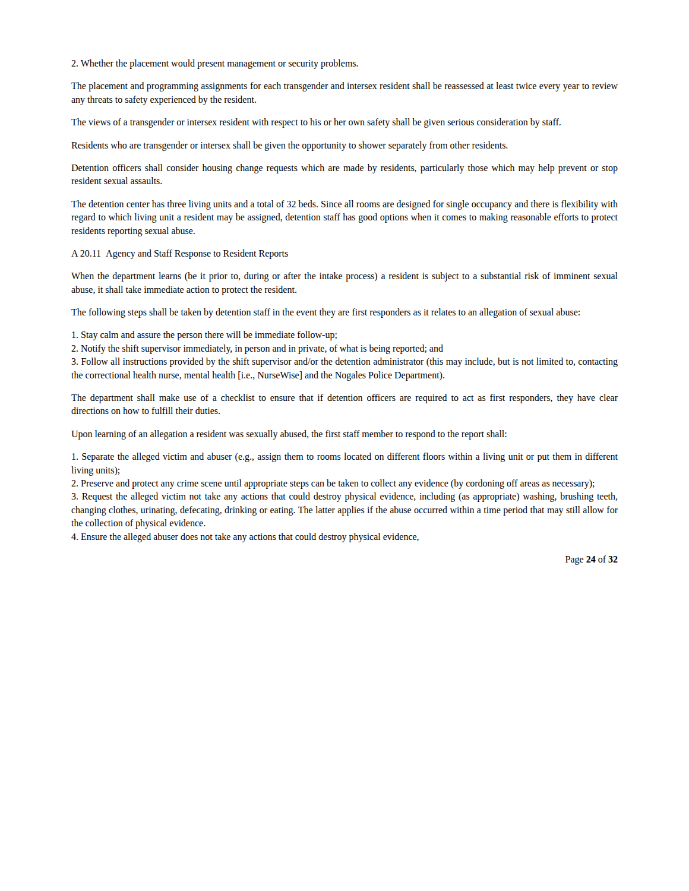2. Whether the placement would present management or security problems.
The placement and programming assignments for each transgender and intersex resident shall be reassessed at least twice every year to review any threats to safety experienced by the resident.
The views of a transgender or intersex resident with respect to his or her own safety shall be given serious consideration by staff.
Residents who are transgender or intersex shall be given the opportunity to shower separately from other residents.
Detention officers shall consider housing change requests which are made by residents, particularly those which may help prevent or stop resident sexual assaults.
The detention center has three living units and a total of 32 beds. Since all rooms are designed for single occupancy and there is flexibility with regard to which living unit a resident may be assigned, detention staff has good options when it comes to making reasonable efforts to protect residents reporting sexual abuse.
A 20.11 Agency and Staff Response to Resident Reports
When the department learns (be it prior to, during or after the intake process) a resident is subject to a substantial risk of imminent sexual abuse, it shall take immediate action to protect the resident.
The following steps shall be taken by detention staff in the event they are first responders as it relates to an allegation of sexual abuse:
1. Stay calm and assure the person there will be immediate follow-up;
2. Notify the shift supervisor immediately, in person and in private, of what is being reported; and
3. Follow all instructions provided by the shift supervisor and/or the detention administrator (this may include, but is not limited to, contacting the correctional health nurse, mental health [i.e., NurseWise] and the Nogales Police Department).
The department shall make use of a checklist to ensure that if detention officers are required to act as first responders, they have clear directions on how to fulfill their duties.
Upon learning of an allegation a resident was sexually abused, the first staff member to respond to the report shall:
1. Separate the alleged victim and abuser (e.g., assign them to rooms located on different floors within a living unit or put them in different living units);
2. Preserve and protect any crime scene until appropriate steps can be taken to collect any evidence (by cordoning off areas as necessary);
3. Request the alleged victim not take any actions that could destroy physical evidence, including (as appropriate) washing, brushing teeth, changing clothes, urinating, defecating, drinking or eating. The latter applies if the abuse occurred within a time period that may still allow for the collection of physical evidence.
4. Ensure the alleged abuser does not take any actions that could destroy physical evidence,
Page 24 of 32